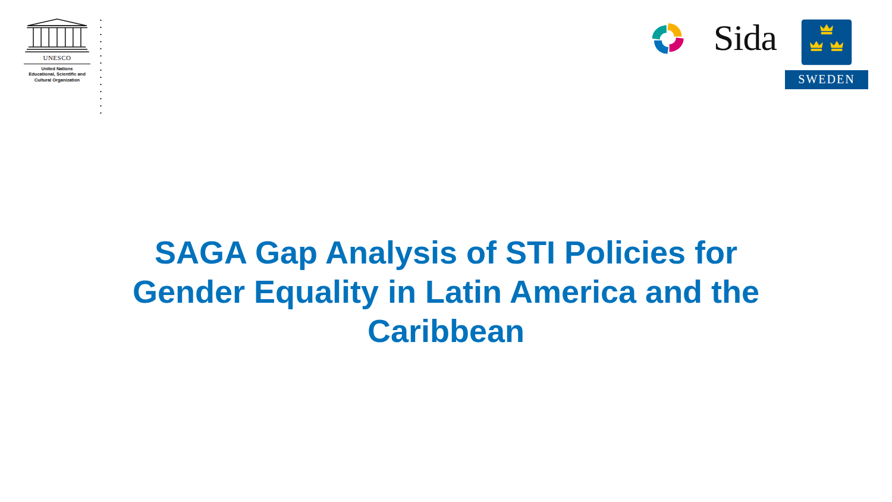UNESCO
United Nations
Educational, Scientific and
Cultural Organization
Sida
SWEDEN
SAGA Gap Analysis of STI Policies for Gender Equality in Latin America and the Caribbean